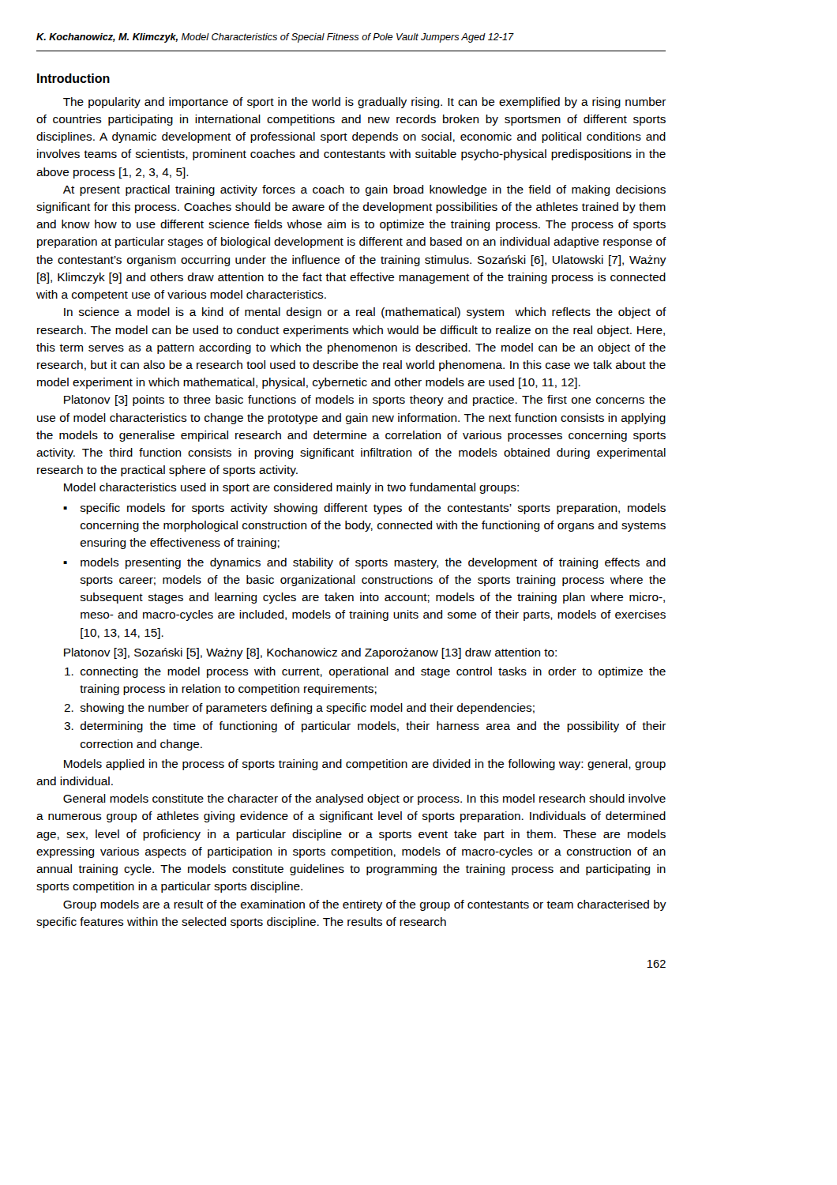K. Kochanowicz, M. Klimczyk, Model Characteristics of Special Fitness of Pole Vault Jumpers Aged 12-17
Introduction
The popularity and importance of sport in the world is gradually rising. It can be exemplified by a rising number of countries participating in international competitions and new records broken by sportsmen of different sports disciplines. A dynamic development of professional sport depends on social, economic and political conditions and involves teams of scientists, prominent coaches and contestants with suitable psycho-physical predispositions in the above process [1, 2, 3, 4, 5].
At present practical training activity forces a coach to gain broad knowledge in the field of making decisions significant for this process. Coaches should be aware of the development possibilities of the athletes trained by them and know how to use different science fields whose aim is to optimize the training process. The process of sports preparation at particular stages of biological development is different and based on an individual adaptive response of the contestant’s organism occurring under the influence of the training stimulus. Sozański [6], Ulatowski [7], Ważny [8], Klimczyk [9] and others draw attention to the fact that effective management of the training process is connected with a competent use of various model characteristics.
In science a model is a kind of mental design or a real (mathematical) system which reflects the object of research. The model can be used to conduct experiments which would be difficult to realize on the real object. Here, this term serves as a pattern according to which the phenomenon is described. The model can be an object of the research, but it can also be a research tool used to describe the real world phenomena. In this case we talk about the model experiment in which mathematical, physical, cybernetic and other models are used [10, 11, 12].
Platonov [3] points to three basic functions of models in sports theory and practice. The first one concerns the use of model characteristics to change the prototype and gain new information. The next function consists in applying the models to generalise empirical research and determine a correlation of various processes concerning sports activity. The third function consists in proving significant infiltration of the models obtained during experimental research to the practical sphere of sports activity.
Model characteristics used in sport are considered mainly in two fundamental groups:
specific models for sports activity showing different types of the contestants’ sports preparation, models concerning the morphological construction of the body, connected with the functioning of organs and systems ensuring the effectiveness of training;
models presenting the dynamics and stability of sports mastery, the development of training effects and sports career; models of the basic organizational constructions of the sports training process where the subsequent stages and learning cycles are taken into account; models of the training plan where micro-, meso- and macro-cycles are included, models of training units and some of their parts, models of exercises [10, 13, 14, 15].
Platonov [3], Sozański [5], Ważny [8], Kochanowicz and Zaporożanow [13] draw attention to:
connecting the model process with current, operational and stage control tasks in order to optimize the training process in relation to competition requirements;
showing the number of parameters defining a specific model and their dependencies;
determining the time of functioning of particular models, their harness area and the possibility of their correction and change.
Models applied in the process of sports training and competition are divided in the following way: general, group and individual.
General models constitute the character of the analysed object or process. In this model research should involve a numerous group of athletes giving evidence of a significant level of sports preparation. Individuals of determined age, sex, level of proficiency in a particular discipline or a sports event take part in them. These are models expressing various aspects of participation in sports competition, models of macro-cycles or a construction of an annual training cycle. The models constitute guidelines to programming the training process and participating in sports competition in a particular sports discipline.
Group models are a result of the examination of the entirety of the group of contestants or team characterised by specific features within the selected sports discipline. The results of research
162